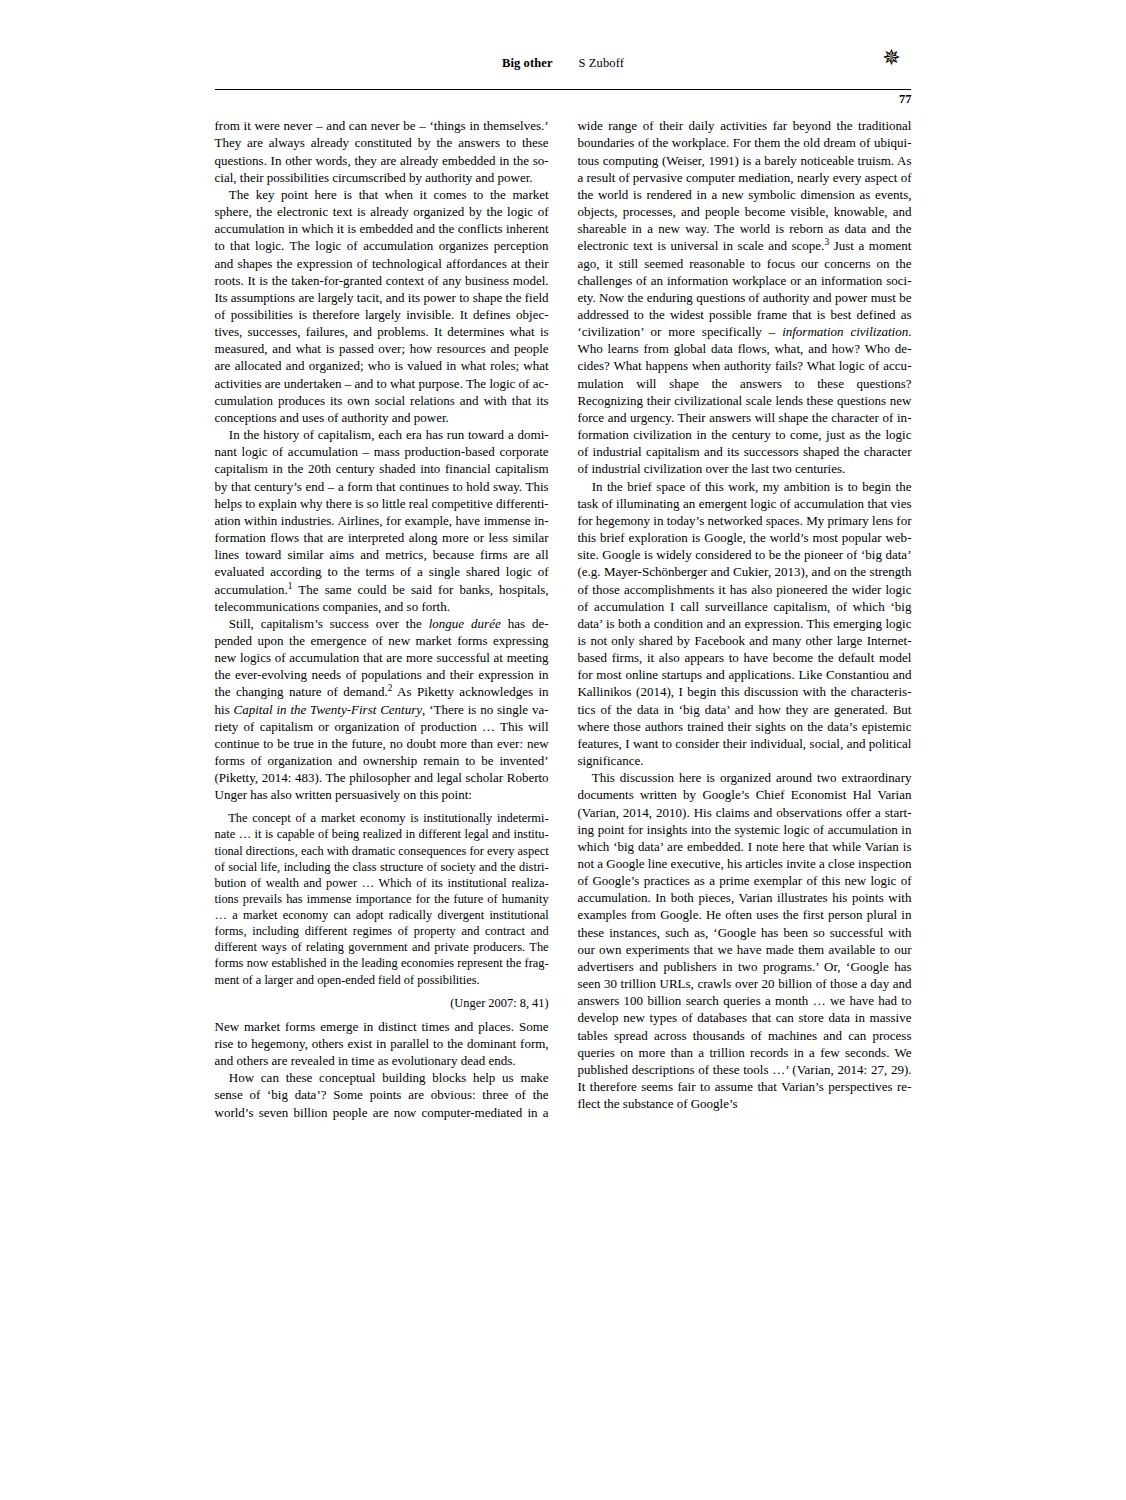Big other S Zuboff
✵
77
from it were never – and can never be – ‘things in themselves.’ They are always already constituted by the answers to these questions. In other words, they are already embedded in the social, their possibilities circumscribed by authority and power.
The key point here is that when it comes to the market sphere, the electronic text is already organized by the logic of accumulation in which it is embedded and the conflicts inherent to that logic. The logic of accumulation organizes perception and shapes the expression of technological affordances at their roots. It is the taken-for-granted context of any business model. Its assumptions are largely tacit, and its power to shape the field of possibilities is therefore largely invisible. It defines objectives, successes, failures, and problems. It determines what is measured, and what is passed over; how resources and people are allocated and organized; who is valued in what roles; what activities are undertaken – and to what purpose. The logic of accumulation produces its own social relations and with that its conceptions and uses of authority and power.
In the history of capitalism, each era has run toward a dominant logic of accumulation – mass production-based corporate capitalism in the 20th century shaded into financial capitalism by that century’s end – a form that continues to hold sway. This helps to explain why there is so little real competitive differentiation within industries. Airlines, for example, have immense information flows that are interpreted along more or less similar lines toward similar aims and metrics, because firms are all evaluated according to the terms of a single shared logic of accumulation.1 The same could be said for banks, hospitals, telecommunications companies, and so forth.
Still, capitalism’s success over the longue durée has depended upon the emergence of new market forms expressing new logics of accumulation that are more successful at meeting the ever-evolving needs of populations and their expression in the changing nature of demand.2 As Piketty acknowledges in his Capital in the Twenty-First Century, ‘There is no single variety of capitalism or organization of production … This will continue to be true in the future, no doubt more than ever: new forms of organization and ownership remain to be invented’ (Piketty, 2014: 483). The philosopher and legal scholar Roberto Unger has also written persuasively on this point:
The concept of a market economy is institutionally indeterminate … it is capable of being realized in different legal and institutional directions, each with dramatic consequences for every aspect of social life, including the class structure of society and the distribution of wealth and power … Which of its institutional realizations prevails has immense importance for the future of humanity … a market economy can adopt radically divergent institutional forms, including different regimes of property and contract and different ways of relating government and private producers. The forms now established in the leading economies represent the fragment of a larger and open-ended field of possibilities.
(Unger 2007: 8, 41)
New market forms emerge in distinct times and places. Some rise to hegemony, others exist in parallel to the dominant form, and others are revealed in time as evolutionary dead ends.
How can these conceptual building blocks help us make sense of ‘big data’? Some points are obvious: three of the world’s seven billion people are now computer-mediated in a wide range of their daily activities far beyond the traditional boundaries of the workplace. For them the old dream of ubiquitous computing (Weiser, 1991) is a barely noticeable truism. As a result of pervasive computer mediation, nearly every aspect of the world is rendered in a new symbolic dimension as events, objects, processes, and people become visible, knowable, and shareable in a new way. The world is reborn as data and the electronic text is universal in scale and scope.3 Just a moment ago, it still seemed reasonable to focus our concerns on the challenges of an information workplace or an information society. Now the enduring questions of authority and power must be addressed to the widest possible frame that is best defined as ‘civilization’ or more specifically – information civilization. Who learns from global data flows, what, and how? Who decides? What happens when authority fails? What logic of accumulation will shape the answers to these questions? Recognizing their civilizational scale lends these questions new force and urgency. Their answers will shape the character of information civilization in the century to come, just as the logic of industrial capitalism and its successors shaped the character of industrial civilization over the last two centuries.
In the brief space of this work, my ambition is to begin the task of illuminating an emergent logic of accumulation that vies for hegemony in today’s networked spaces. My primary lens for this brief exploration is Google, the world’s most popular website. Google is widely considered to be the pioneer of ‘big data’ (e.g. Mayer-Schönberger and Cukier, 2013), and on the strength of those accomplishments it has also pioneered the wider logic of accumulation I call surveillance capitalism, of which ‘big data’ is both a condition and an expression. This emerging logic is not only shared by Facebook and many other large Internet-based firms, it also appears to have become the default model for most online startups and applications. Like Constantiou and Kallinikos (2014), I begin this discussion with the characteristics of the data in ‘big data’ and how they are generated. But where those authors trained their sights on the data’s epistemic features, I want to consider their individual, social, and political significance.
This discussion here is organized around two extraordinary documents written by Google’s Chief Economist Hal Varian (Varian, 2014, 2010). His claims and observations offer a starting point for insights into the systemic logic of accumulation in which ‘big data’ are embedded. I note here that while Varian is not a Google line executive, his articles invite a close inspection of Google’s practices as a prime exemplar of this new logic of accumulation. In both pieces, Varian illustrates his points with examples from Google. He often uses the first person plural in these instances, such as, ‘Google has been so successful with our own experiments that we have made them available to our advertisers and publishers in two programs.’ Or, ‘Google has seen 30 trillion URLs, crawls over 20 billion of those a day and answers 100 billion search queries a month … we have had to develop new types of databases that can store data in massive tables spread across thousands of machines and can process queries on more than a trillion records in a few seconds. We published descriptions of these tools …’ (Varian, 2014: 27, 29). It therefore seems fair to assume that Varian’s perspectives reflect the substance of Google’s